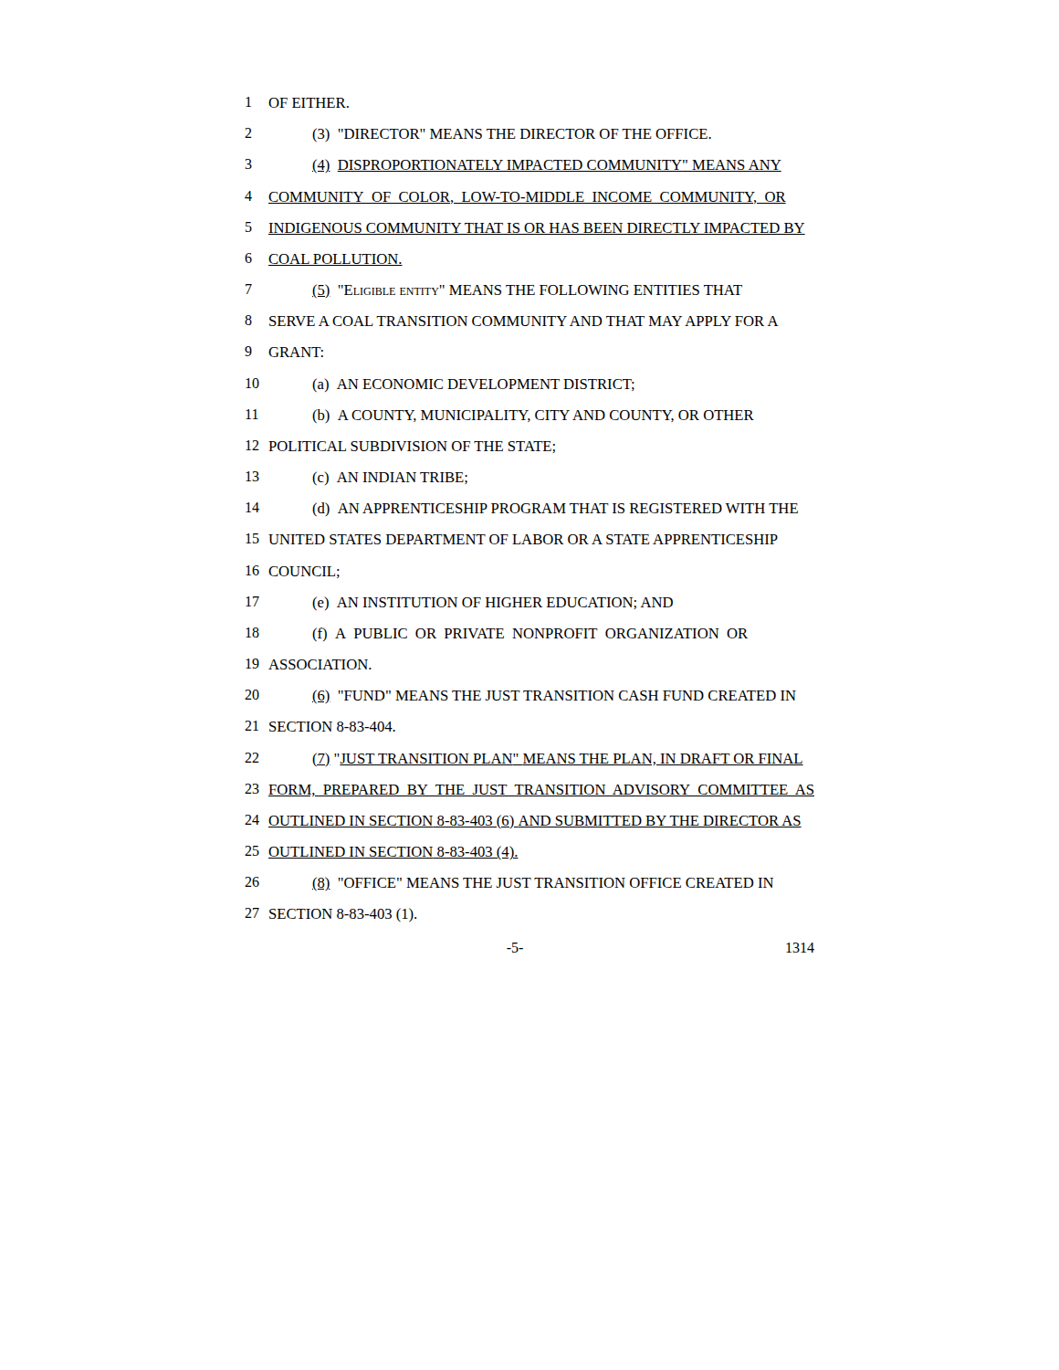| 1 | OF EITHER. |
| 2 | (3) " DIRECTOR " MEANS THE DIRECTOR OF THE OFFICE. |
| 3 | (4) DISPROPORTIONATELY IMPACTED COMMUNITY " MEANS ANY |
| 4 | COMMUNITY OF COLOR, LOW-TO-MIDDLE INCOME COMMUNITY, OR |
| 5 | INDIGENOUS COMMUNITY THAT IS OR HAS BEEN DIRECTLY IMPACTED BY |
| 6 | COAL POLLUTION. |
| 7 | (5) " Eligible entity " MEANS THE FOLLOWING ENTITIES THAT |
| 8 | SERVE A COAL TRANSITION COMMUNITY AND THAT MAY APPLY FOR A |
| 9 | GRANT: |
| 10 | (a) AN ECONOMIC DEVELOPMENT DISTRICT; |
| 11 | (b) A COUNTY, MUNICIPALITY, CITY AND COUNTY, OR OTHER |
| 12 | POLITICAL SUBDIVISION OF THE STATE; |
| 13 | (c) AN INDIAN TRIBE; |
| 14 | (d) AN APPRENTICESHIP PROGRAM THAT IS REGISTERED WITH THE |
| 15 | UNITED STATES DEPARTMENT OF LABOR OR A STATE APPRENTICESHIP |
| 16 | COUNCIL; |
| 17 | (e) AN INSTITUTION OF HIGHER EDUCATION; AND |
| 18 | (f) A PUBLIC OR PRIVATE NONPROFIT ORGANIZATION OR |
| 19 | ASSOCIATION. |
| 20 | (6) " FUND " MEANS THE JUST TRANSITION CASH FUND CREATED IN |
| 21 | SECTION 8-83-404. |
| 22 | (7) " JUST TRANSITION PLAN " MEANS THE PLAN, IN DRAFT OR FINAL |
| 23 | FORM, PREPARED BY THE JUST TRANSITION ADVISORY COMMITTEE AS |
| 24 | OUTLINED IN SECTION 8-83-403 (6) AND SUBMITTED BY THE DIRECTOR AS |
| 25 | OUTLINED IN SECTION 8-83-403 (4). |
| 26 | (8) " OFFICE " MEANS THE JUST TRANSITION OFFICE CREATED IN |
| 27 | SECTION 8-83-403 (1). |
-5- 1314